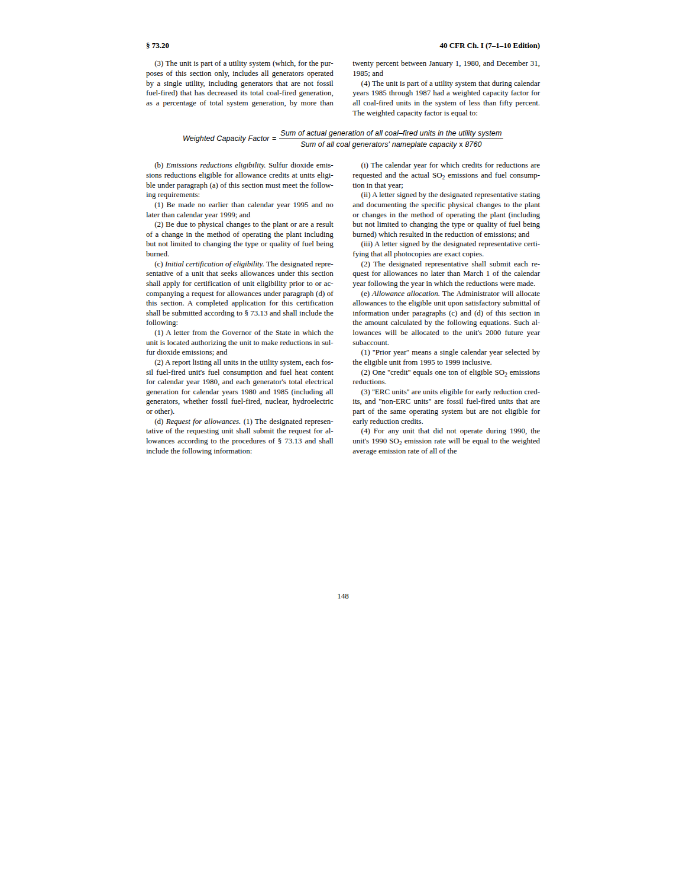§ 73.20 40 CFR Ch. I (7–1–10 Edition)
(3) The unit is part of a utility system (which, for the purposes of this section only, includes all generators operated by a single utility, including generators that are not fossil fuel-fired) that has decreased its total coal-fired generation, as a percentage of total system generation, by more than twenty percent between January 1, 1980, and December 31, 1985; and
(4) The unit is part of a utility system that during calendar years 1985 through 1987 had a weighted capacity factor for all coal-fired units in the system of less than fifty percent. The weighted capacity factor is equal to:
Weighted Capacity Factor= Sum of actual generation of all coal–fired units in the utility system Sum of all coal generators' nameplate capacity x 8760
(b) Emissions reductions eligibility. Sulfur dioxide emissions reductions eligible for allowance credits at units eligible under paragraph (a) of this section must meet the following requirements:
(1) Be made no earlier than calendar year 1995 and no later than calendar year 1999; and
(2) Be due to physical changes to the plant or are a result of a change in the method of operating the plant including but not limited to changing the type or quality of fuel being burned.
(c) Initial certification of eligibility. The designated representative of a unit that seeks allowances under this section shall apply for certification of unit eligibility prior to or accompanying a request for allowances under paragraph (d) of this section. A completed application for this certification shall be submitted according to § 73.13 and shall include the following:
(1) A letter from the Governor of the State in which the unit is located authorizing the unit to make reductions in sulfur dioxide emissions; and
(2) A report listing all units in the utility system, each fossil fuel-fired unit's fuel consumption and fuel heat content for calendar year 1980, and each generator's total electrical generation for calendar years 1980 and 1985 (including all generators, whether fossil fuel-fired, nuclear, hydroelectric or other).
(d) Request for allowances. (1) The designated representative of the requesting unit shall submit the request for allowances according to the procedures of § 73.13 and shall include the following information:
(i) The calendar year for which credits for reductions are requested and the actual SO2 emissions and fuel consumption in that year;
(ii) A letter signed by the designated representative stating and documenting the specific physical changes to the plant or changes in the method of operating the plant (including but not limited to changing the type or quality of fuel being burned) which resulted in the reduction of emissions; and
(iii) A letter signed by the designated representative certifying that all photocopies are exact copies.
(2) The designated representative shall submit each request for allowances no later than March 1 of the calendar year following the year in which the reductions were made.
(e) Allowance allocation. The Administrator will allocate allowances to the eligible unit upon satisfactory submittal of information under paragraphs (c) and (d) of this section in the amount calculated by the following equations. Such allowances will be allocated to the unit's 2000 future year subaccount.
(1) ''Prior year'' means a single calendar year selected by the eligible unit from 1995 to 1999 inclusive.
(2) One ''credit'' equals one ton of eligible SO2 emissions reductions.
(3) ''ERC units'' are units eligible for early reduction credits, and ''non-ERC units'' are fossil fuel-fired units that are part of the same operating system but are not eligible for early reduction credits.
(4) For any unit that did not operate during 1990, the unit's 1990 SO2 emission rate will be equal to the weighted average emission rate of all of the
148